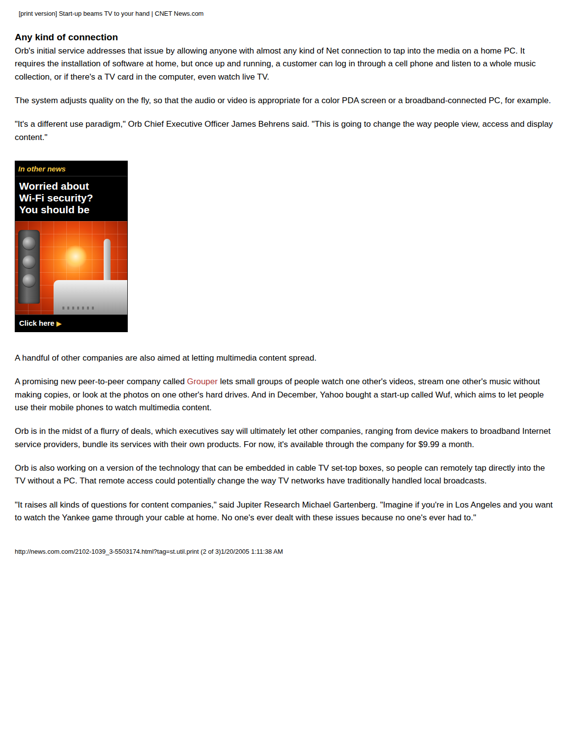[print version] Start-up beams TV to your hand | CNET News.com
Any kind of connection
Orb's initial service addresses that issue by allowing anyone with almost any kind of Net connection to tap into the media on a home PC. It requires the installation of software at home, but once up and running, a customer can log in through a cell phone and listen to a whole music collection, or if there's a TV card in the computer, even watch live TV.
The system adjusts quality on the fly, so that the audio or video is appropriate for a color PDA screen or a broadband-connected PC, for example.
"It's a different use paradigm," Orb Chief Executive Officer James Behrens said. "This is going to change the way people view, access and display content."
In other news
Worried about
Wi-Fi security?
You should be
Click here ▶
A handful of other companies are also aimed at letting multimedia content spread.
A promising new peer-to-peer company called Grouper lets small groups of people watch one other's videos, stream one other's music without making copies, or look at the photos on one other's hard drives. And in December, Yahoo bought a start-up called Wuf, which aims to let people use their mobile phones to watch multimedia content.
Orb is in the midst of a flurry of deals, which executives say will ultimately let other companies, ranging from device makers to broadband Internet service providers, bundle its services with their own products. For now, it's available through the company for $9.99 a month.
Orb is also working on a version of the technology that can be embedded in cable TV set-top boxes, so people can remotely tap directly into the TV without a PC. That remote access could potentially change the way TV networks have traditionally handled local broadcasts.
"It raises all kinds of questions for content companies," said Jupiter Research Michael Gartenberg. "Imagine if you're in Los Angeles and you want to watch the Yankee game through your cable at home. No one's ever dealt with these issues because no one's ever had to."
http://news.com.com/2102-1039_3-5503174.html?tag=st.util.print (2 of 3)1/20/2005 1:11:38 AM